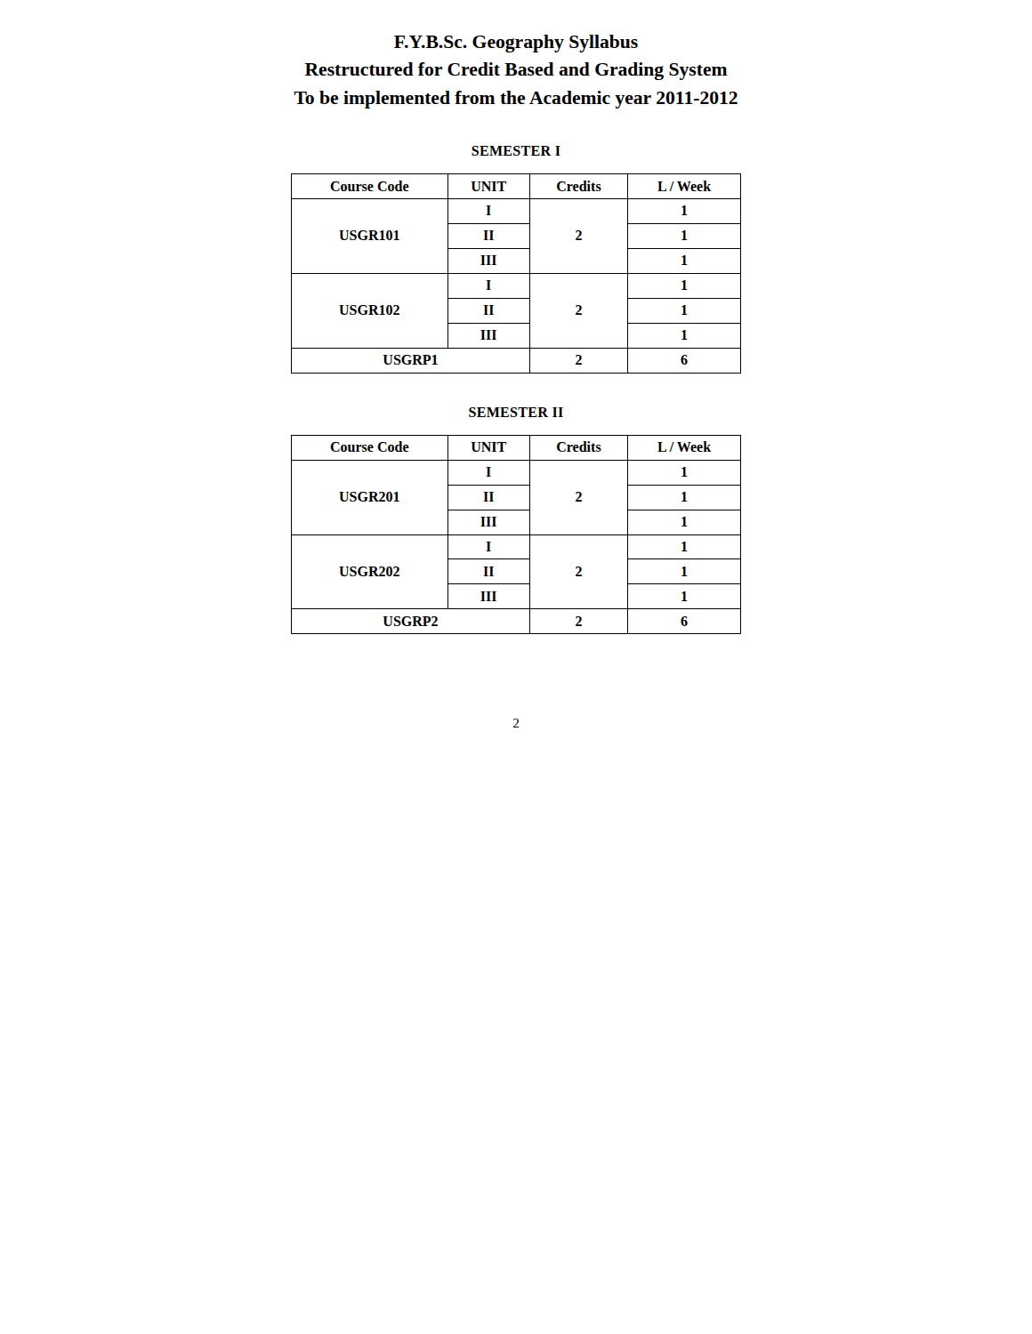F.Y.B.Sc. Geography Syllabus Restructured for Credit Based and Grading System To be implemented from the Academic year 2011-2012
SEMESTER I
| Course Code | UNIT | Credits | L / Week |
| --- | --- | --- | --- |
| USGR101 | I | 2 | 1 |
| II | 1 |
| III | 1 |
| USGR102 | I | 2 | 1 |
| II | 1 |
| III | 1 |
| USGRP1 | 2 | 6 |
SEMESTER II
| Course Code | UNIT | Credits | L / Week |
| --- | --- | --- | --- |
| USGR201 | I | 2 | 1 |
| II | 1 |
| III | 1 |
| USGR202 | I | 2 | 1 |
| II | 1 |
| III | 1 |
| USGRP2 | 2 | 6 |
2